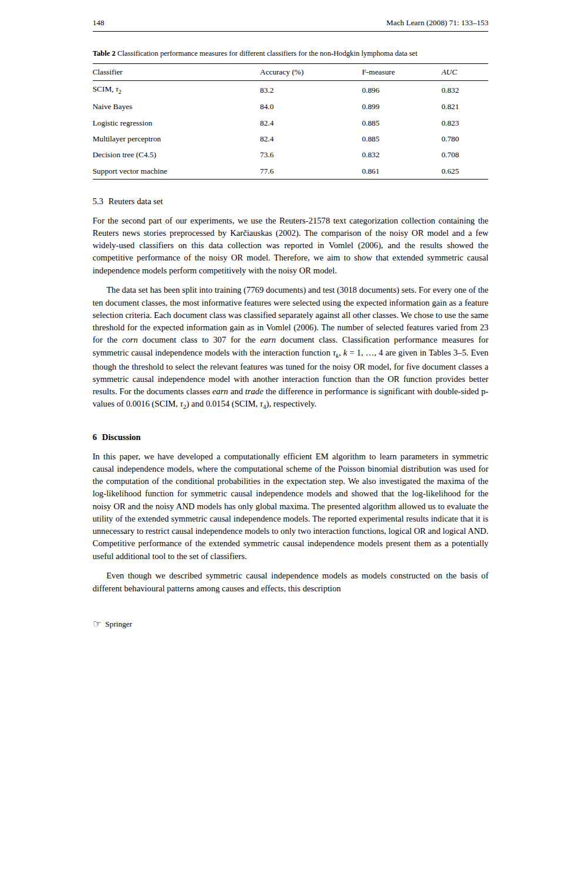148 Mach Learn (2008) 71: 133–153
Table 2 Classification performance measures for different classifiers for the non-Hodgkin lymphoma data set
| Classifier | Accuracy (%) | F-measure | AUC |
| --- | --- | --- | --- |
| SCIM, τ 2 | 83.2 | 0.896 | 0.832 |
| Naive Bayes | 84.0 | 0.899 | 0.821 |
| Logistic regression | 82.4 | 0.885 | 0.823 |
| Multilayer perceptron | 82.4 | 0.885 | 0.780 |
| Decision tree (C4.5) | 73.6 | 0.832 | 0.708 |
| Support vector machine | 77.6 | 0.861 | 0.625 |
5.3 Reuters data set
For the second part of our experiments, we use the Reuters-21578 text categorization collection containing the Reuters news stories preprocessed by Karčiauskas (2002). The comparison of the noisy OR model and a few widely-used classifiers on this data collection was reported in Vomlel (2006), and the results showed the competitive performance of the noisy OR model. Therefore, we aim to show that extended symmetric causal independence models perform competitively with the noisy OR model.
The data set has been split into training (7769 documents) and test (3018 documents) sets. For every one of the ten document classes, the most informative features were selected using the expected information gain as a feature selection criteria. Each document class was classified separately against all other classes. We chose to use the same threshold for the expected information gain as in Vomlel (2006). The number of selected features varied from 23 for the corn document class to 307 for the earn document class. Classification performance measures for symmetric causal independence models with the interaction function τk, k = 1, …, 4 are given in Tables 3–5. Even though the threshold to select the relevant features was tuned for the noisy OR model, for five document classes a symmetric causal independence model with another interaction function than the OR function provides better results. For the documents classes earn and trade the difference in performance is significant with double-sided p-values of 0.0016 (SCIM, τ2) and 0.0154 (SCIM, τ4), respectively.
6 Discussion
In this paper, we have developed a computationally efficient EM algorithm to learn parameters in symmetric causal independence models, where the computational scheme of the Poisson binomial distribution was used for the computation of the conditional probabilities in the expectation step. We also investigated the maxima of the log-likelihood function for symmetric causal independence models and showed that the log-likelihood for the noisy OR and the noisy AND models has only global maxima. The presented algorithm allowed us to evaluate the utility of the extended symmetric causal independence models. The reported experimental results indicate that it is unnecessary to restrict causal independence models to only two interaction functions, logical OR and logical AND. Competitive performance of the extended symmetric causal independence models present them as a potentially useful additional tool to the set of classifiers.
Even though we described symmetric causal independence models as models constructed on the basis of different behavioural patterns among causes and effects, this description
☞ Springer